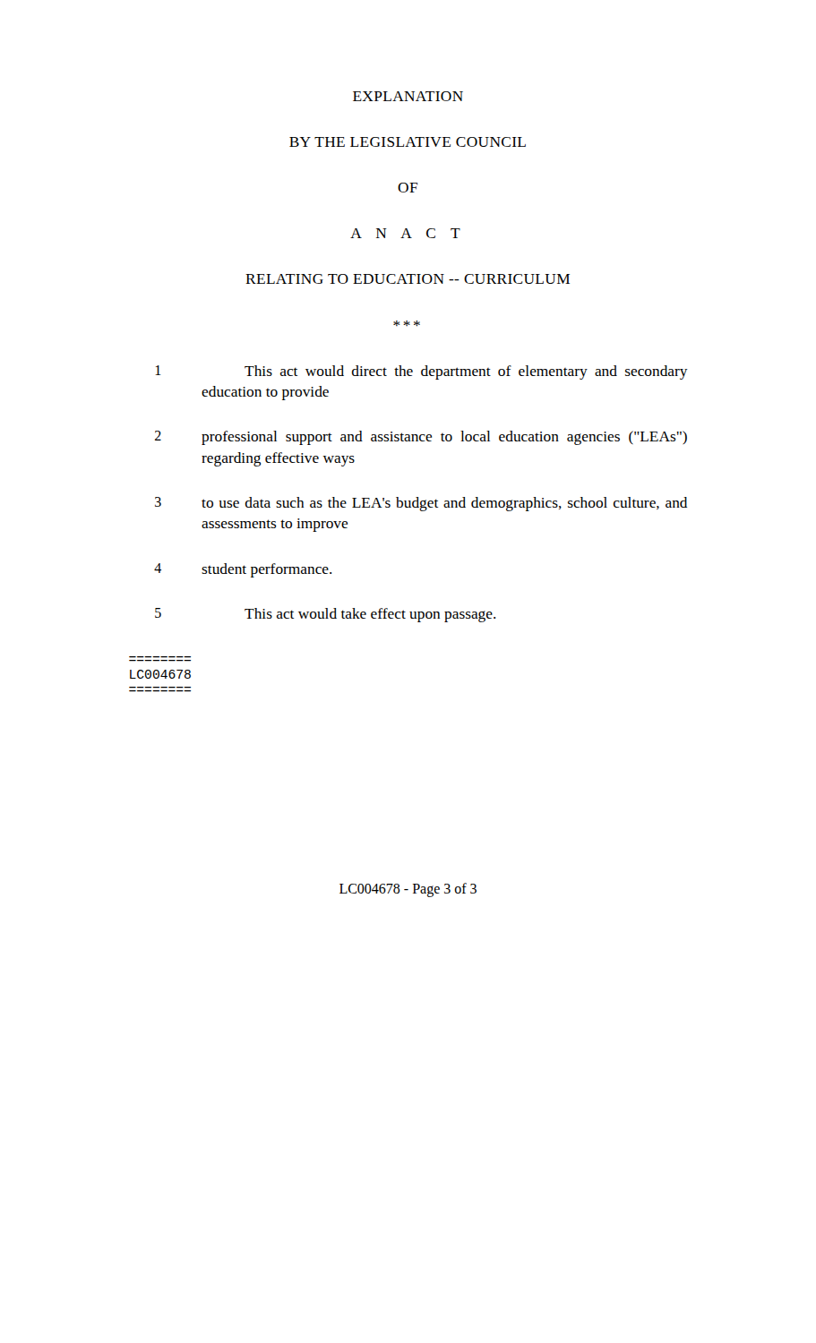EXPLANATION
BY THE LEGISLATIVE COUNCIL
OF
A N A C T
RELATING TO EDUCATION -- CURRICULUM
***
This act would direct the department of elementary and secondary education to provide
professional support and assistance to local education agencies ("LEAs") regarding effective ways
to use data such as the LEA's budget and demographics, school culture, and assessments to improve
student performance.
This act would take effect upon passage.
========
LC004678
========
LC004678 - Page 3 of 3